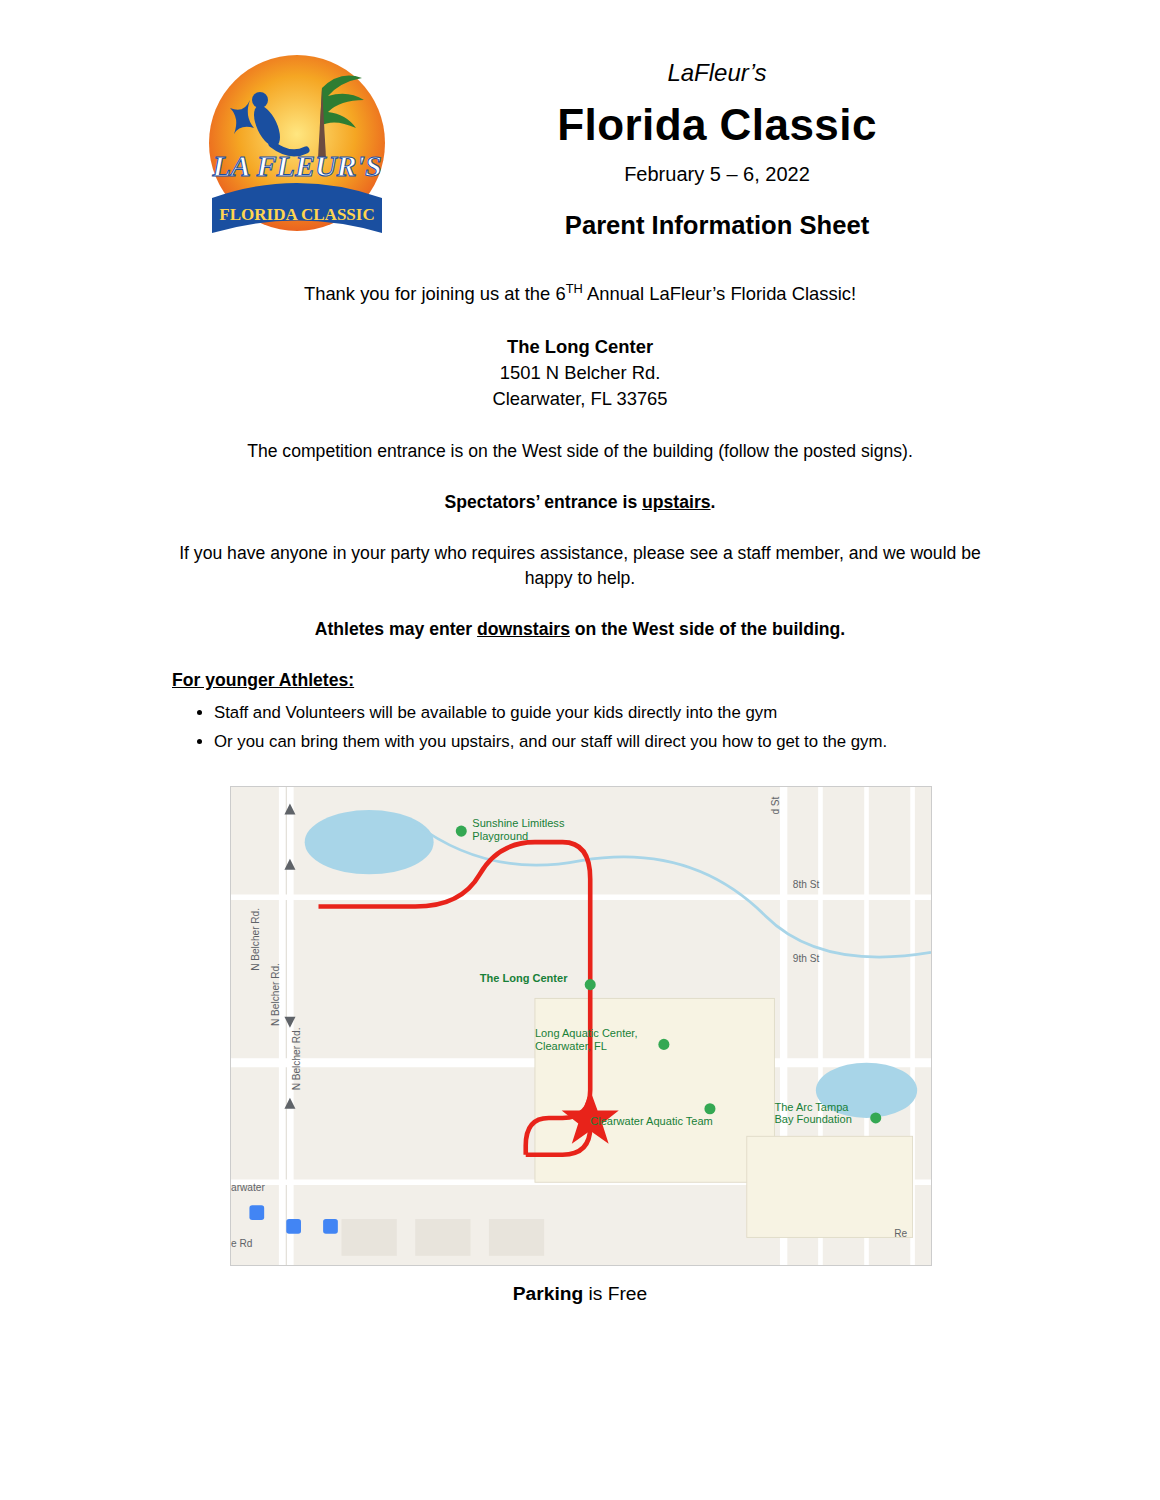LaFleur’s
Florida Classic
February 5 – 6, 2022
Parent Information Sheet
Thank you for joining us at the 6TH Annual LaFleur’s Florida Classic!
The Long Center
1501 N Belcher Rd.
Clearwater, FL 33765
The competition entrance is on the West side of the building (follow the posted signs).
Spectators’ entrance is upstairs.
If you have anyone in your party who requires assistance, please see a staff member, and we would be happy to help.
Athletes may enter downstairs on the West side of the building.
For younger Athletes:
Staff and Volunteers will be available to guide your kids directly into the gym
Or you can bring them with you upstairs, and our staff will direct you how to get to the gym.
Parking is Free